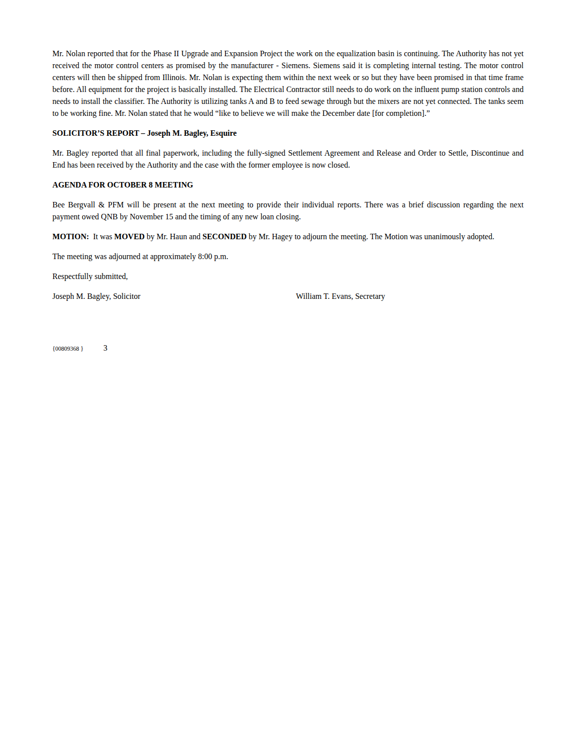Mr. Nolan reported that for the Phase II Upgrade and Expansion Project the work on the equalization basin is continuing. The Authority has not yet received the motor control centers as promised by the manufacturer - Siemens. Siemens said it is completing internal testing. The motor control centers will then be shipped from Illinois. Mr. Nolan is expecting them within the next week or so but they have been promised in that time frame before. All equipment for the project is basically installed. The Electrical Contractor still needs to do work on the influent pump station controls and needs to install the classifier. The Authority is utilizing tanks A and B to feed sewage through but the mixers are not yet connected. The tanks seem to be working fine. Mr. Nolan stated that he would “like to believe we will make the December date [for completion].”
SOLICITOR’S REPORT – Joseph M. Bagley, Esquire
Mr. Bagley reported that all final paperwork, including the fully-signed Settlement Agreement and Release and Order to Settle, Discontinue and End has been received by the Authority and the case with the former employee is now closed.
AGENDA FOR OCTOBER 8 MEETING
Bee Bergvall & PFM will be present at the next meeting to provide their individual reports. There was a brief discussion regarding the next payment owed QNB by November 15 and the timing of any new loan closing.
MOTION: It was MOVED by Mr. Haun and SECONDED by Mr. Hagey to adjourn the meeting. The Motion was unanimously adopted.
The meeting was adjourned at approximately 8:00 p.m.
Respectfully submitted,
Joseph M. Bagley, Solicitor
William T. Evans, Secretary
{00809368 } 3